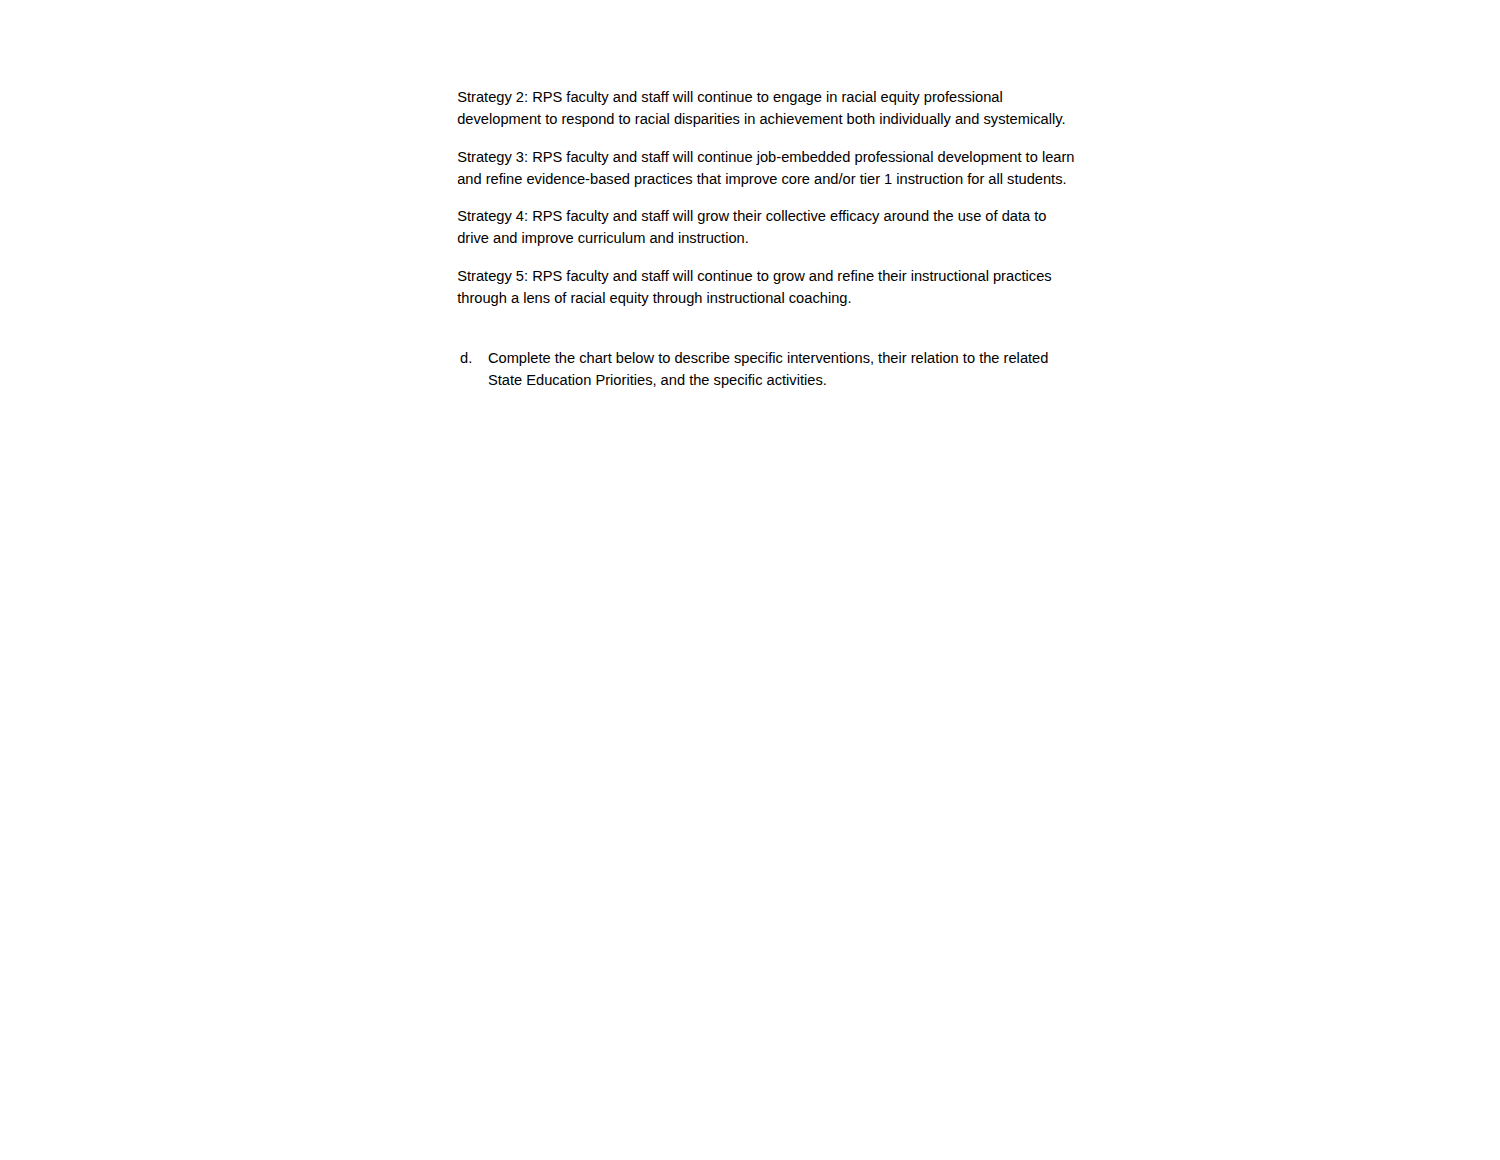Strategy 2: RPS faculty and staff will continue to engage in racial equity professional development to respond to racial disparities in achievement both individually and systemically.
Strategy 3: RPS faculty and staff will continue job-embedded professional development to learn and refine evidence-based practices that improve core and/or tier 1 instruction for all students.
Strategy 4: RPS faculty and staff will grow their collective efficacy around the use of data to drive and improve curriculum and instruction.
Strategy 5: RPS faculty and staff will continue to grow and refine their instructional practices through a lens of racial equity through instructional coaching.
Complete the chart below to describe specific interventions, their relation to the related State Education Priorities, and the specific activities.